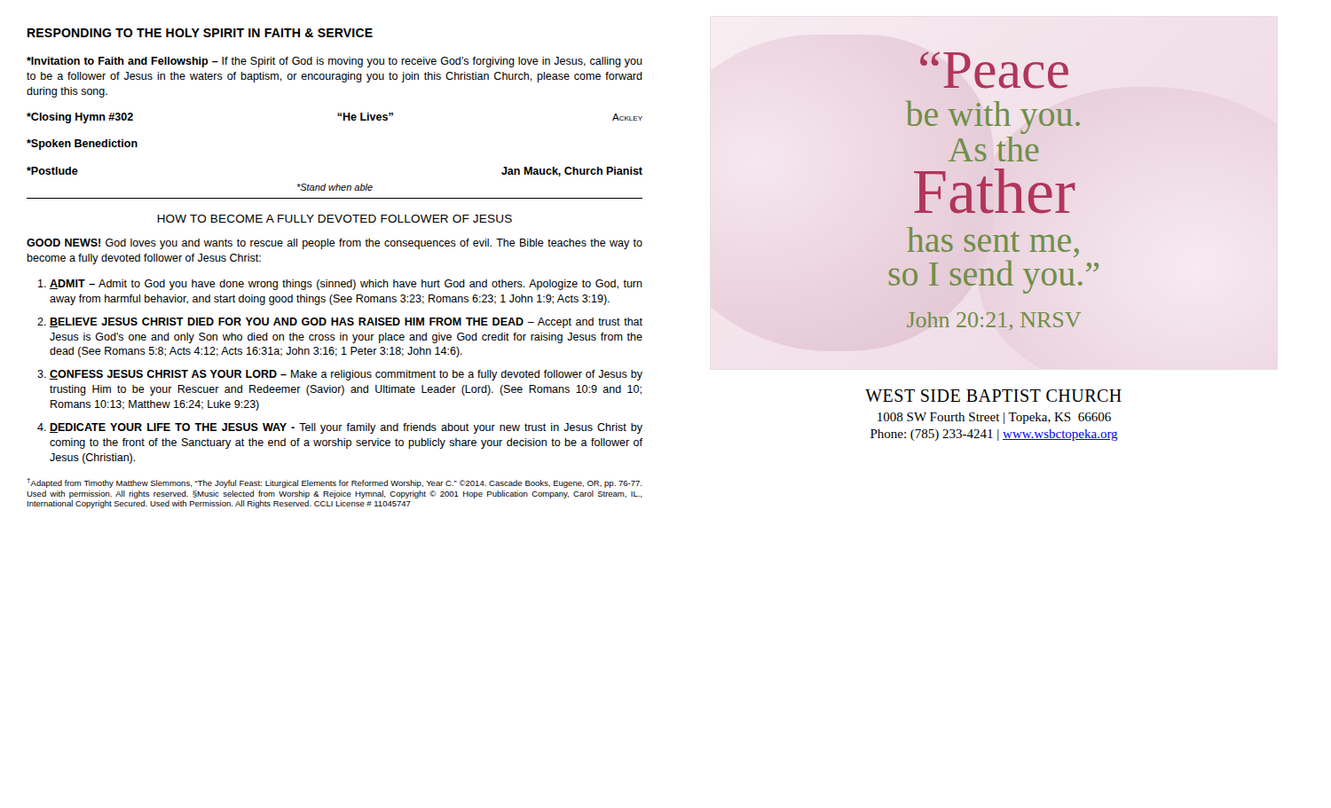RESPONDING TO THE HOLY SPIRIT IN FAITH & SERVICE
*Invitation to Faith and Fellowship – If the Spirit of God is moving you to receive God’s forgiving love in Jesus, calling you to be a follower of Jesus in the waters of baptism, or encouraging you to join this Christian Church, please come forward during this song.
*Closing Hymn #302
“He Lives”
Ackley
*Spoken Benediction
*Postlude Jan Mauck, Church Pianist
*Stand when able
HOW TO BECOME A FULLY DEVOTED FOLLOWER OF JESUS
GOOD NEWS! God loves you and wants to rescue all people from the consequences of evil. The Bible teaches the way to become a fully devoted follower of Jesus Christ:
ADMIT – Admit to God you have done wrong things (sinned) which have hurt God and others. Apologize to God, turn away from harmful behavior, and start doing good things (See Romans 3:23; Romans 6:23; 1 John 1:9; Acts 3:19).
BELIEVE JESUS CHRIST DIED FOR YOU AND GOD HAS RAISED HIM FROM THE DEAD – Accept and trust that Jesus is God's one and only Son who died on the cross in your place and give God credit for raising Jesus from the dead (See Romans 5:8; Acts 4:12; Acts 16:31a; John 3:16; 1 Peter 3:18; John 14:6).
CONFESS JESUS CHRIST AS YOUR LORD – Make a religious commitment to be a fully devoted follower of Jesus by trusting Him to be your Rescuer and Redeemer (Savior) and Ultimate Leader (Lord). (See Romans 10:9 and 10; Romans 10:13; Matthew 16:24; Luke 9:23)
DEDICATE YOUR LIFE TO THE JESUS WAY - Tell your family and friends about your new trust in Jesus Christ by coming to the front of the Sanctuary at the end of a worship service to publicly share your decision to be a follower of Jesus (Christian).
†Adapted from Timothy Matthew Slemmons, “The Joyful Feast: Liturgical Elements for Reformed Worship, Year C.” ©2014. Cascade Books, Eugene, OR, pp. 76-77. Used with permission. All rights reserved. §Music selected from Worship & Rejoice Hymnal, Copyright © 2001 Hope Publication Company, Carol Stream, IL., International Copyright Secured. Used with Permission. All Rights Reserved. CCLI License # 11045747
“Peace be with you. As the Father has sent me, so I send you.”
John 20:21, NRSV
WEST SIDE BAPTIST CHURCH
1008 SW Fourth Street | Topeka, KS 66606
Phone: (785) 233-4241 | www.wsbctopeka.org